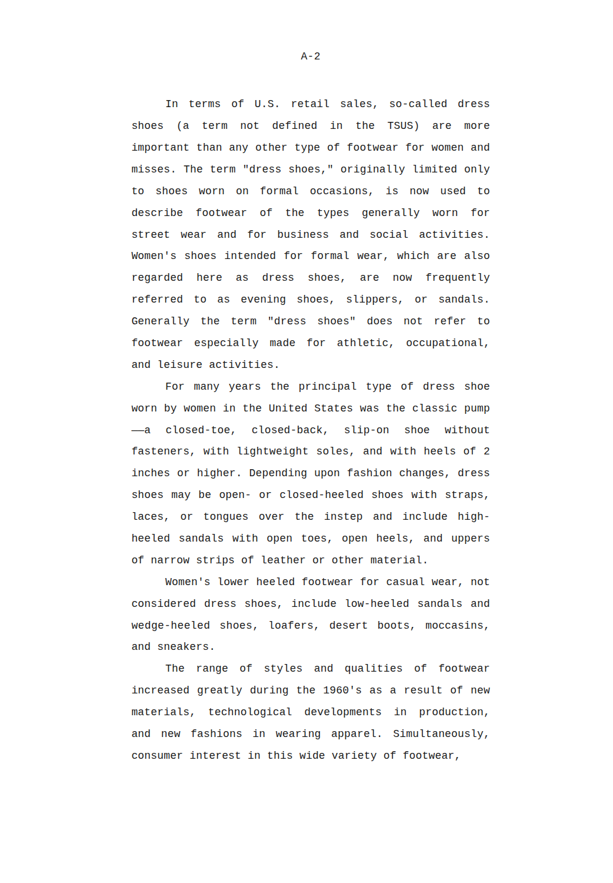A‑2
In terms of U.S. retail sales, so-called dress shoes (a term not defined in the TSUS) are more important than any other type of footwear for women and misses. The term "dress shoes," originally limited only to shoes worn on formal occasions, is now used to describe footwear of the types generally worn for street wear and for business and social activities. Women's shoes intended for formal wear, which are also regarded here as dress shoes, are now frequently referred to as evening shoes, slippers, or sandals. Generally the term "dress shoes" does not refer to footwear especially made for athletic, occupational, and leisure activities.
For many years the principal type of dress shoe worn by women in the United States was the classic pump——a closed-toe, closed-back, slip-on shoe without fasteners, with lightweight soles, and with heels of 2 inches or higher. Depending upon fashion changes, dress shoes may be open- or closed-heeled shoes with straps, laces, or tongues over the instep and include high-heeled sandals with open toes, open heels, and uppers of narrow strips of leather or other material.
Women's lower heeled footwear for casual wear, not considered dress shoes, include low-heeled sandals and wedge-heeled shoes, loafers, desert boots, moccasins, and sneakers.
The range of styles and qualities of footwear increased greatly during the 1960's as a result of new materials, technological developments in production, and new fashions in wearing apparel. Simultaneously, consumer interest in this wide variety of footwear,